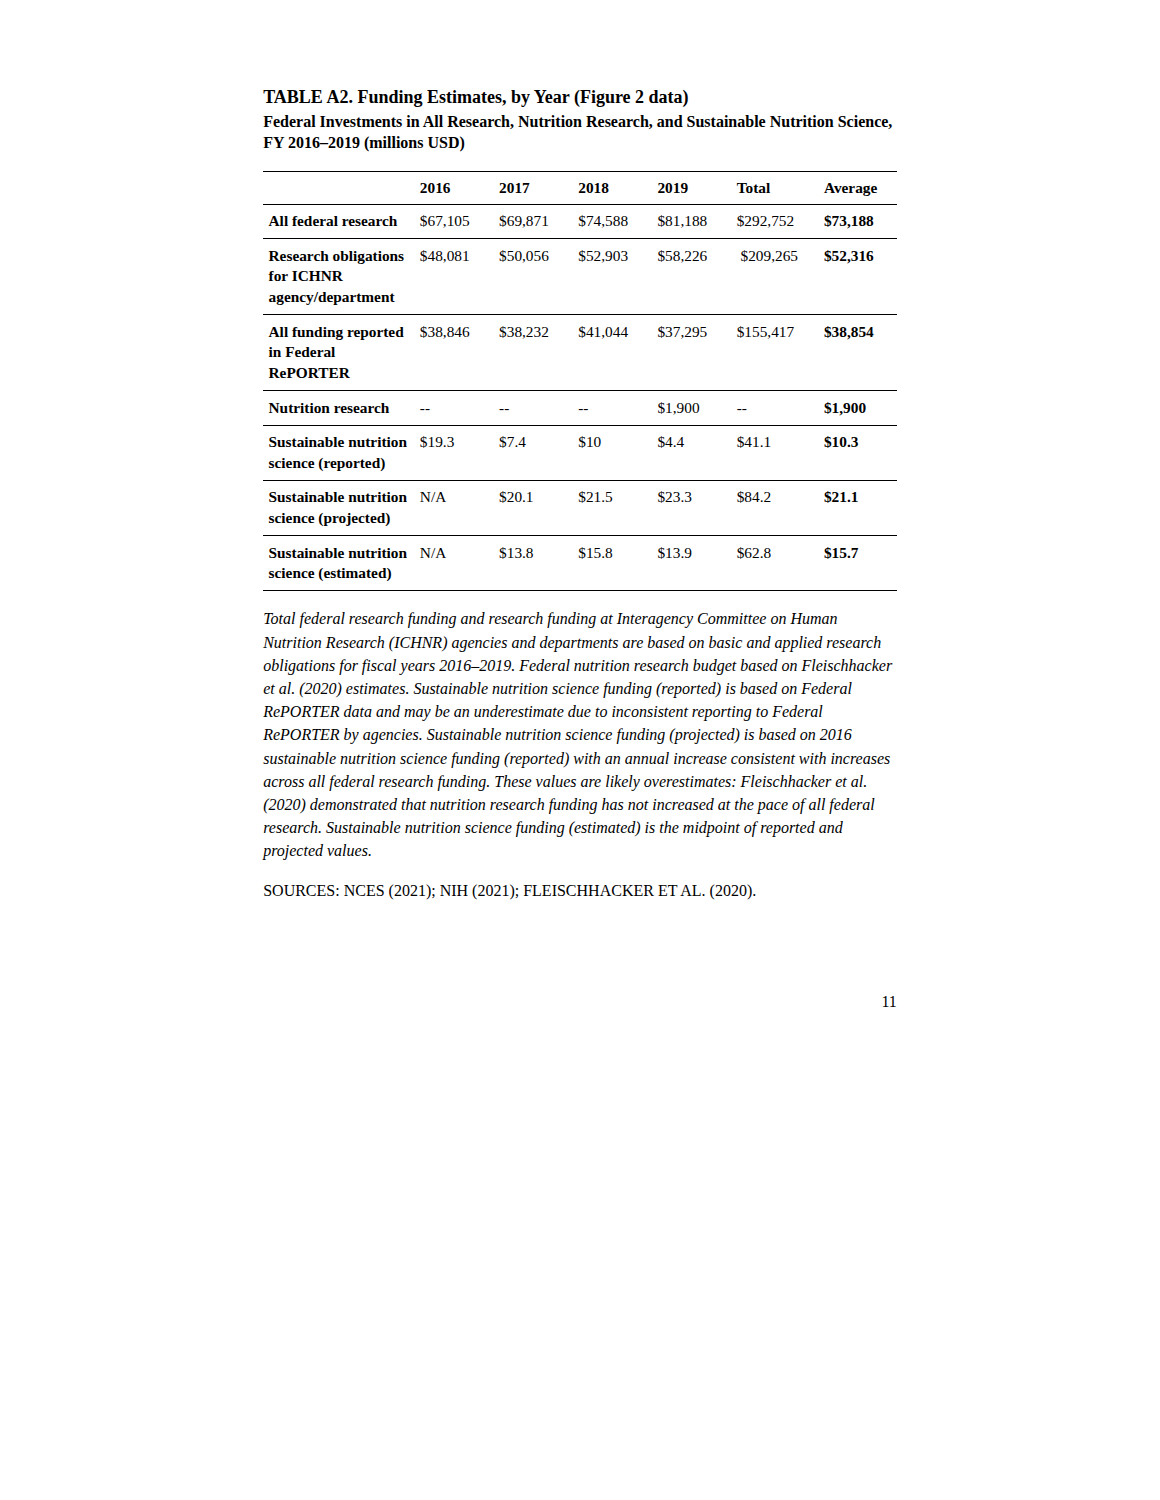TABLE A2. Funding Estimates, by Year (Figure 2 data)
Federal Investments in All Research, Nutrition Research, and Sustainable Nutrition Science, FY 2016–2019 (millions USD)
| | 2016 | 2017 | 2018 | 2019 | Total | Average |
| --- | --- | --- | --- | --- | --- | --- |
| All federal research | $67,105 | $69,871 | $74,588 | $81,188 | $292,752 | $73,188 |
| Research obligations for ICHNR agency/department | $48,081 | $50,056 | $52,903 | $58,226 | $209,265 | $52,316 |
| All funding reported in Federal RePORTER | $38,846 | $38,232 | $41,044 | $37,295 | $155,417 | $38,854 |
| Nutrition research | -- | -- | -- | $1,900 | -- | $1,900 |
| Sustainable nutrition science (reported) | $19.3 | $7.4 | $10 | $4.4 | $41.1 | $10.3 |
| Sustainable nutrition science (projected) | N/A | $20.1 | $21.5 | $23.3 | $84.2 | $21.1 |
| Sustainable nutrition science (estimated) | N/A | $13.8 | $15.8 | $13.9 | $62.8 | $15.7 |
Total federal research funding and research funding at Interagency Committee on Human Nutrition Research (ICHNR) agencies and departments are based on basic and applied research obligations for fiscal years 2016–2019. Federal nutrition research budget based on Fleischhacker et al. (2020) estimates. Sustainable nutrition science funding (reported) is based on Federal RePORTER data and may be an underestimate due to inconsistent reporting to Federal RePORTER by agencies. Sustainable nutrition science funding (projected) is based on 2016 sustainable nutrition science funding (reported) with an annual increase consistent with increases across all federal research funding. These values are likely overestimates: Fleischhacker et al. (2020) demonstrated that nutrition research funding has not increased at the pace of all federal research. Sustainable nutrition science funding (estimated) is the midpoint of reported and projected values.
SOURCES: NCES (2021); NIH (2021); FLEISCHHACKER ET AL. (2020).
11